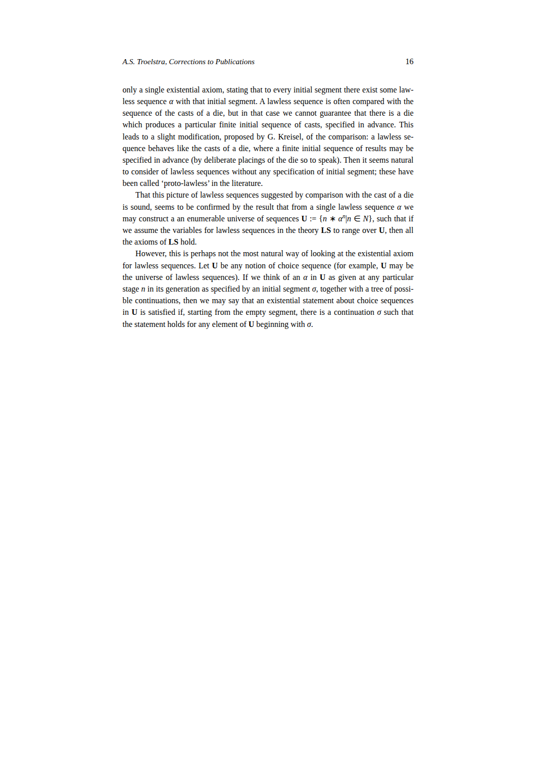A.S. Troelstra, Corrections to Publications 16
only a single existential axiom, stating that to every initial segment there exist some lawless sequence α with that initial segment. A lawless sequence is often compared with the sequence of the casts of a die, but in that case we cannot guarantee that there is a die which produces a particular finite initial sequence of casts, specified in advance. This leads to a slight modification, proposed by G. Kreisel, of the comparison: a lawless sequence behaves like the casts of a die, where a finite initial sequence of results may be specified in advance (by deliberate placings of the die so to speak). Then it seems natural to consider of lawless sequences without any specification of initial segment; these have been called ‘proto-lawless’ in the literature.
That this picture of lawless sequences suggested by comparison with the cast of a die is sound, seems to be confirmed by the result that from a single lawless sequence α we may construct a an enumerable universe of sequences U := {n ∗ αn|n ∈ N}, such that if we assume the variables for lawless sequences in the theory LS to range over U, then all the axioms of LS hold.
However, this is perhaps not the most natural way of looking at the existential axiom for lawless sequences. Let U be any notion of choice sequence (for example, U may be the universe of lawless sequences). If we think of an α in U as given at any particular stage n in its generation as specified by an initial segment σ, together with a tree of possible continuations, then we may say that an existential statement about choice sequences in U is satisfied if, starting from the empty segment, there is a continuation σ such that the statement holds for any element of U beginning with σ.